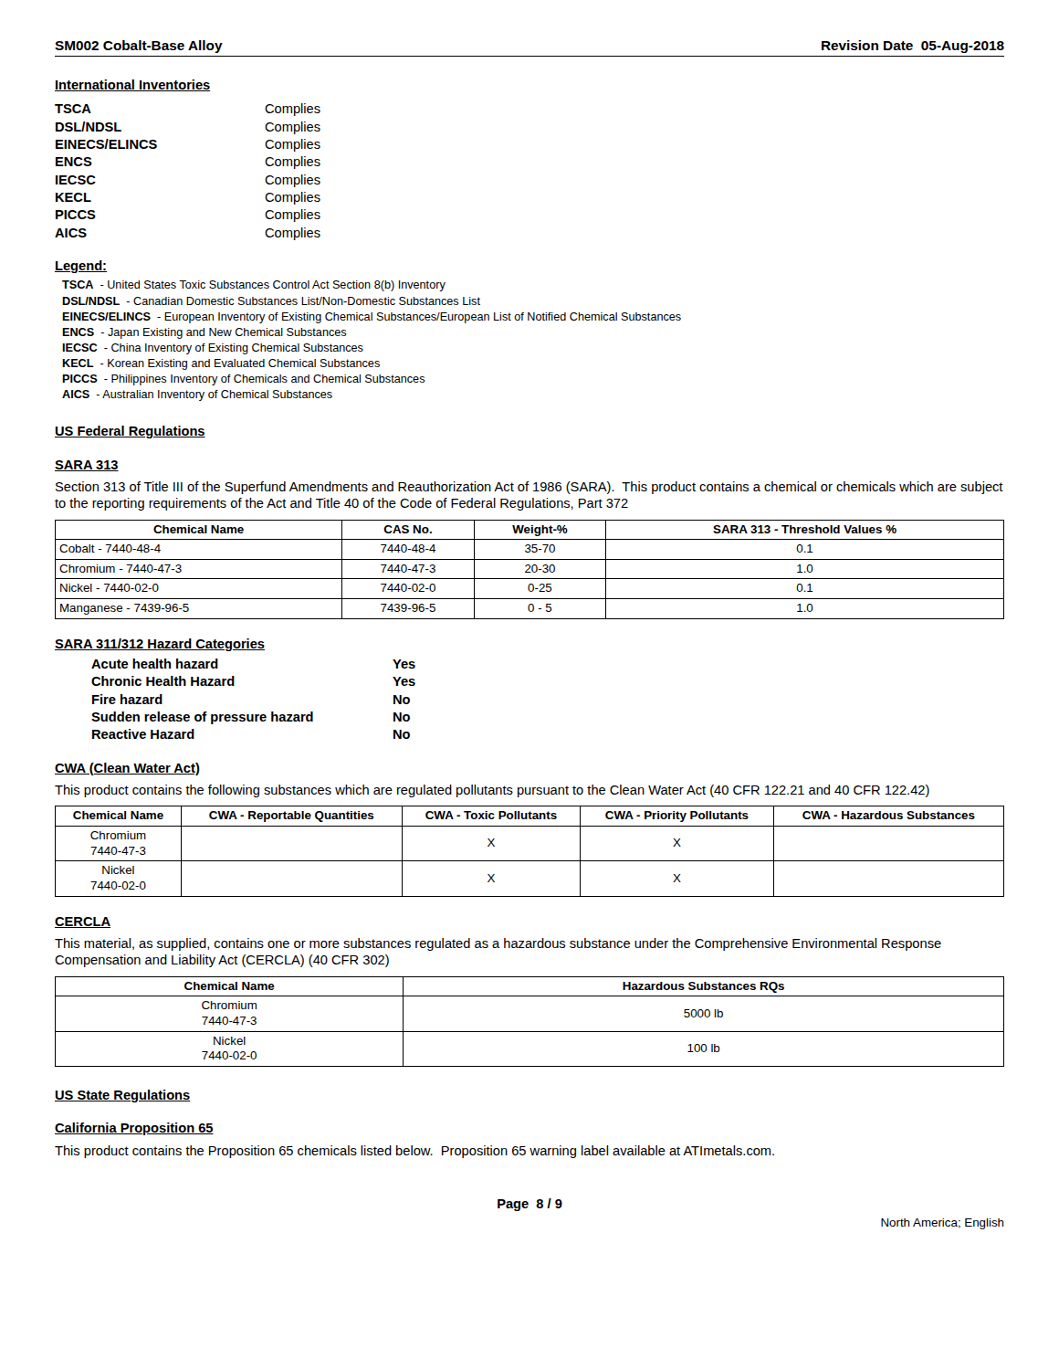SM002 Cobalt-Base Alloy
Revision Date 05-Aug-2018
International Inventories
TSCA
Complies
DSL/NDSL
Complies
EINECS/ELINCS
Complies
ENCS
Complies
IECSC
Complies
KECL
Complies
PICCS
Complies
AICS
Complies
Legend:
TSCA - United States Toxic Substances Control Act Section 8(b) Inventory
DSL/NDSL - Canadian Domestic Substances List/Non-Domestic Substances List
EINECS/ELINCS - European Inventory of Existing Chemical Substances/European List of Notified Chemical Substances
ENCS - Japan Existing and New Chemical Substances
IECSC - China Inventory of Existing Chemical Substances
KECL - Korean Existing and Evaluated Chemical Substances
PICCS - Philippines Inventory of Chemicals and Chemical Substances
AICS - Australian Inventory of Chemical Substances
US Federal Regulations
SARA 313
Section 313 of Title III of the Superfund Amendments and Reauthorization Act of 1986 (SARA). This product contains a chemical or chemicals which are subject to the reporting requirements of the Act and Title 40 of the Code of Federal Regulations, Part 372
| Chemical Name | CAS No. | Weight-% | SARA 313 - Threshold Values % |
| --- | --- | --- | --- |
| Cobalt - 7440-48-4 | 7440-48-4 | 35-70 | 0.1 |
| Chromium - 7440-47-3 | 7440-47-3 | 20-30 | 1.0 |
| Nickel - 7440-02-0 | 7440-02-0 | 0-25 | 0.1 |
| Manganese - 7439-96-5 | 7439-96-5 | 0 - 5 | 1.0 |
SARA 311/312 Hazard Categories
Acute health hazard
Yes
Chronic Health Hazard
Yes
Fire hazard
No
Sudden release of pressure hazard
No
Reactive Hazard
No
CWA (Clean Water Act)
This product contains the following substances which are regulated pollutants pursuant to the Clean Water Act (40 CFR 122.21 and 40 CFR 122.42)
| Chemical Name | CWA - Reportable Quantities | CWA - Toxic Pollutants | CWA - Priority Pollutants | CWA - Hazardous Substances |
| --- | --- | --- | --- | --- |
| Chromium 7440-47-3 | | X | X | |
| Nickel 7440-02-0 | | X | X | |
CERCLA
This material, as supplied, contains one or more substances regulated as a hazardous substance under the Comprehensive Environmental Response Compensation and Liability Act (CERCLA) (40 CFR 302)
| Chemical Name | Hazardous Substances RQs |
| --- | --- |
| Chromium 7440-47-3 | 5000 lb |
| Nickel 7440-02-0 | 100 lb |
US State Regulations
California Proposition 65
This product contains the Proposition 65 chemicals listed below. Proposition 65 warning label available at ATImetals.com.
Page 8 / 9
North America; English